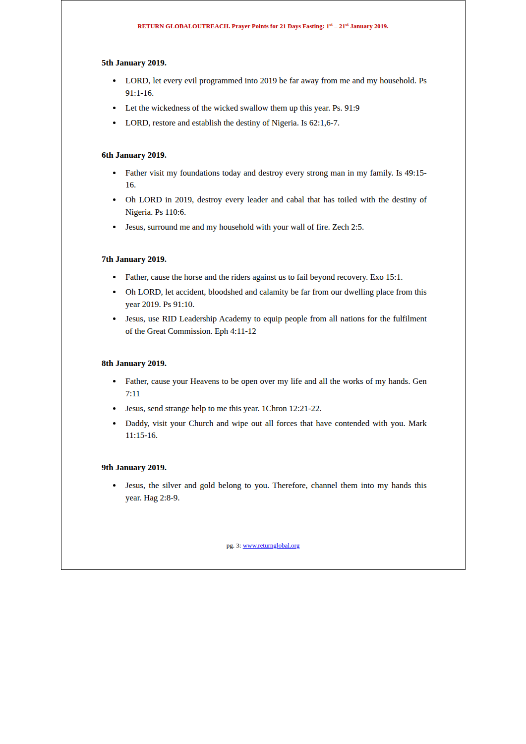RETURN GLOBALOUTREACH. Prayer Points for 21 Days Fasting: 1st – 21st January 2019.
5th January 2019.
LORD, let every evil programmed into 2019 be far away from me and my household. Ps 91:1-16.
Let the wickedness of the wicked swallow them up this year. Ps. 91:9
LORD, restore and establish the destiny of Nigeria. Is 62:1,6-7.
6th January 2019.
Father visit my foundations today and destroy every strong man in my family. Is 49:15-16.
Oh LORD in 2019, destroy every leader and cabal that has toiled with the destiny of Nigeria. Ps 110:6.
Jesus, surround me and my household with your wall of fire. Zech 2:5.
7th January 2019.
Father, cause the horse and the riders against us to fail beyond recovery. Exo 15:1.
Oh LORD, let accident, bloodshed and calamity be far from our dwelling place from this year 2019. Ps 91:10.
Jesus, use RID Leadership Academy to equip people from all nations for the fulfilment of the Great Commission. Eph 4:11-12
8th January 2019.
Father, cause your Heavens to be open over my life and all the works of my hands. Gen 7:11
Jesus, send strange help to me this year. 1Chron 12:21-22.
Daddy, visit your Church and wipe out all forces that have contended with you. Mark 11:15-16.
9th January 2019.
Jesus, the silver and gold belong to you. Therefore, channel them into my hands this year. Hag 2:8-9.
pg. 3: www.returnglobal.org